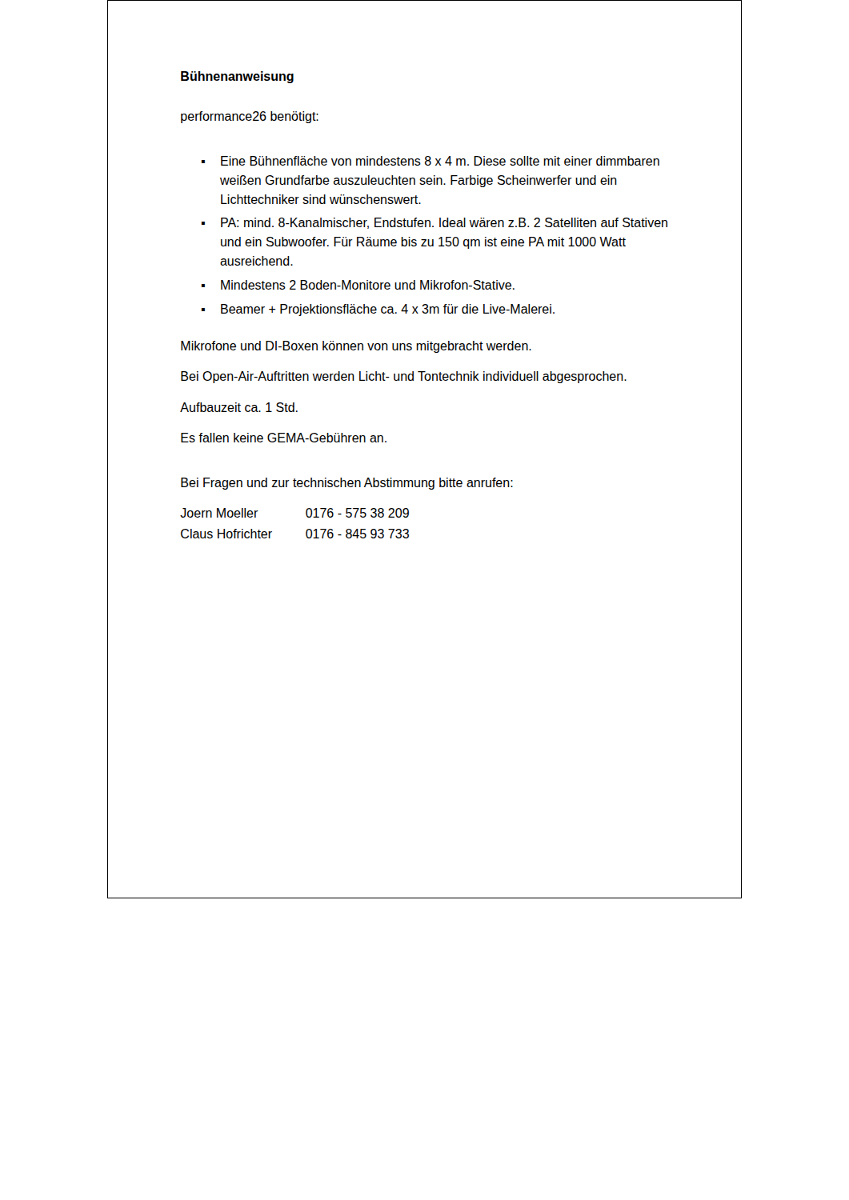Bühnenanweisung
performance26 benötigt:
Eine Bühnenfläche von mindestens 8 x 4 m. Diese sollte mit einer dimmbaren weißen Grundfarbe auszuleuchten sein. Farbige Scheinwerfer und ein Lichttechniker sind wünschenswert.
PA: mind. 8-Kanalmischer, Endstufen. Ideal wären z.B. 2 Satelliten auf Stativen und ein Subwoofer. Für Räume bis zu 150 qm ist eine PA mit 1000 Watt ausreichend.
Mindestens 2 Boden-Monitore und Mikrofon-Stative.
Beamer + Projektionsfläche ca. 4 x 3m für die Live-Malerei.
Mikrofone und DI-Boxen können von uns mitgebracht werden.
Bei Open-Air-Auftritten werden Licht- und Tontechnik individuell abgesprochen.
Aufbauzeit ca. 1 Std.
Es fallen keine GEMA-Gebühren an.
Bei Fragen und zur technischen Abstimmung bitte anrufen:
| Joern Moeller | 0176 - 575 38 209 |
| Claus Hofrichter | 0176 - 845 93 733 |